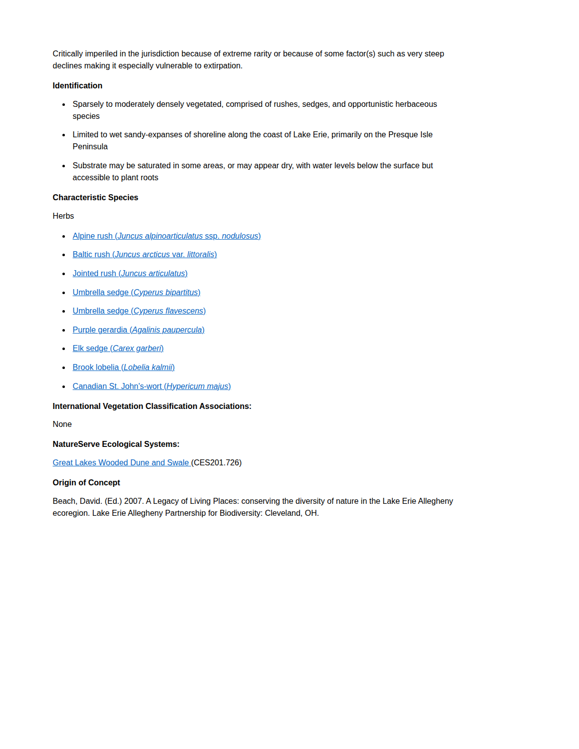Critically imperiled in the jurisdiction because of extreme rarity or because of some factor(s) such as very steep declines making it especially vulnerable to extirpation.
Identification
Sparsely to moderately densely vegetated, comprised of rushes, sedges, and opportunistic herbaceous species
Limited to wet sandy-expanses of shoreline along the coast of Lake Erie, primarily on the Presque Isle Peninsula
Substrate may be saturated in some areas, or may appear dry, with water levels below the surface but accessible to plant roots
Characteristic Species
Herbs
Alpine rush (Juncus alpinoarticulatus ssp. nodulosus)
Baltic rush (Juncus arcticus var. littoralis)
Jointed rush (Juncus articulatus)
Umbrella sedge (Cyperus bipartitus)
Umbrella sedge (Cyperus flavescens)
Purple gerardia (Agalinis paupercula)
Elk sedge (Carex garberi)
Brook lobelia (Lobelia kalmii)
Canadian St. John's-wort (Hypericum majus)
International Vegetation Classification Associations:
None
NatureServe Ecological Systems:
Great Lakes Wooded Dune and Swale (CES201.726)
Origin of Concept
Beach, David. (Ed.) 2007. A Legacy of Living Places: conserving the diversity of nature in the Lake Erie Allegheny ecoregion. Lake Erie Allegheny Partnership for Biodiversity: Cleveland, OH.